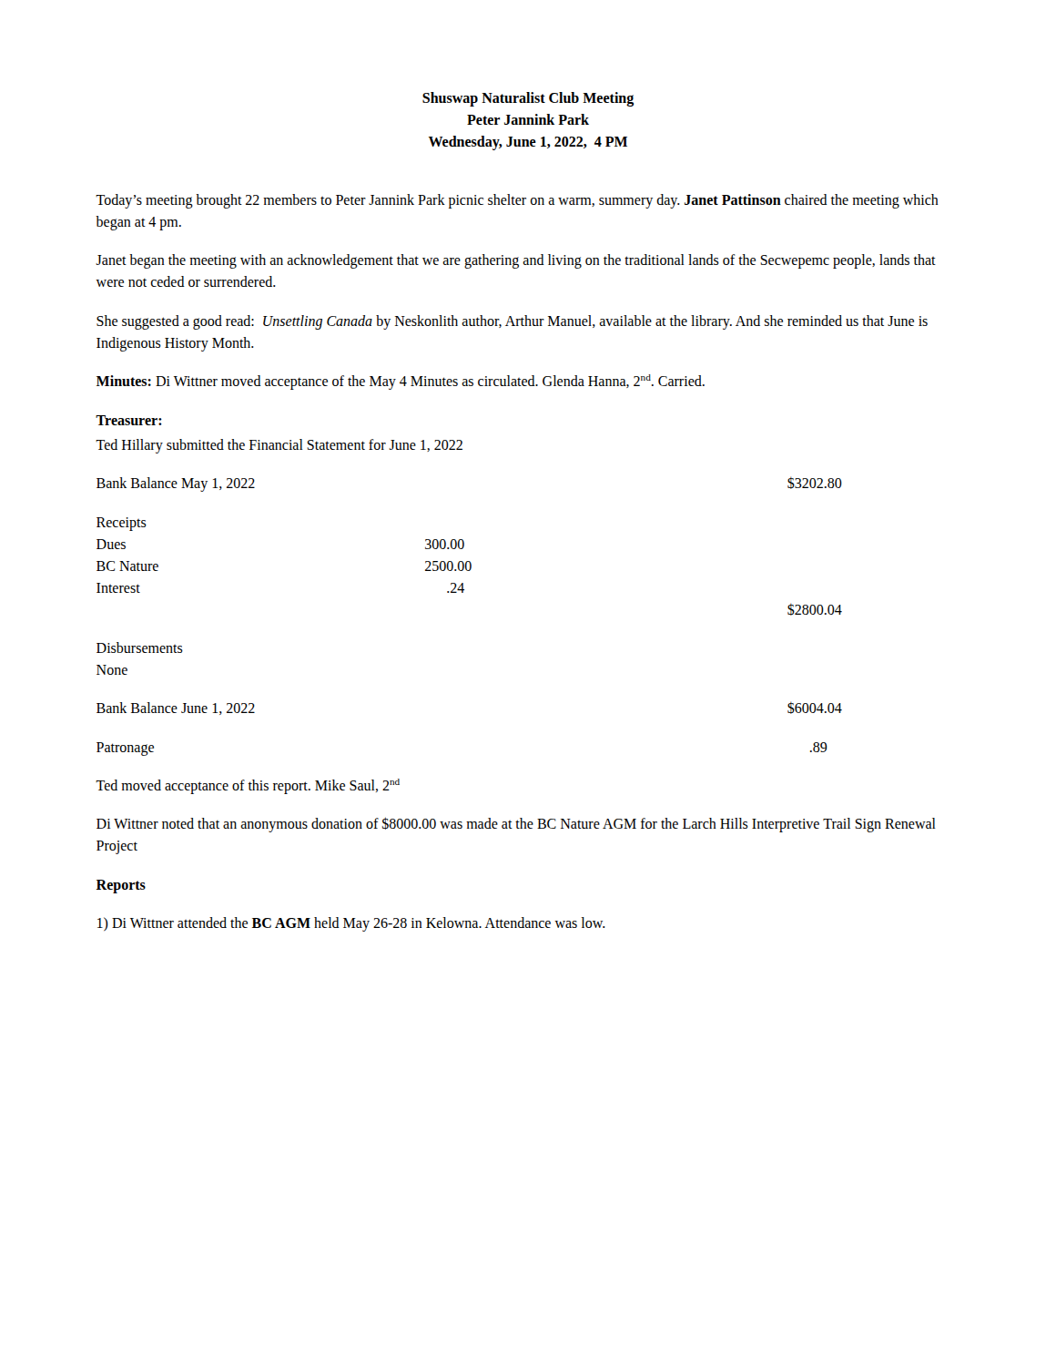Shuswap Naturalist Club Meeting
Peter Jannink Park
Wednesday, June 1, 2022, 4 PM
Today’s meeting brought 22 members to Peter Jannink Park picnic shelter on a warm, summery day. Janet Pattinson chaired the meeting which began at 4 pm.
Janet began the meeting with an acknowledgement that we are gathering and living on the traditional lands of the Secwepemc people, lands that were not ceded or surrendered.
She suggested a good read: Unsettling Canada by Neskonlith author, Arthur Manuel, available at the library. And she reminded us that June is Indigenous History Month.
Minutes: Di Wittner moved acceptance of the May 4 Minutes as circulated. Glenda Hanna, 2nd. Carried.
Treasurer:
Ted Hillary submitted the Financial Statement for June 1, 2022
| Bank Balance May 1, 2022 | | | $3202.80 |
| Receipts | | | |
| Dues | 300.00 | | |
| BC Nature | 2500.00 | | |
| Interest | .24 | | |
| | | | $2800.04 |
| Disbursements | | | |
| None | | | |
| Bank Balance June 1, 2022 | | | $6004.04 |
| Patronage | | | .89 |
Ted moved acceptance of this report. Mike Saul, 2nd
Di Wittner noted that an anonymous donation of $8000.00 was made at the BC Nature AGM for the Larch Hills Interpretive Trail Sign Renewal Project
Reports
1) Di Wittner attended the BC AGM held May 26-28 in Kelowna. Attendance was low.